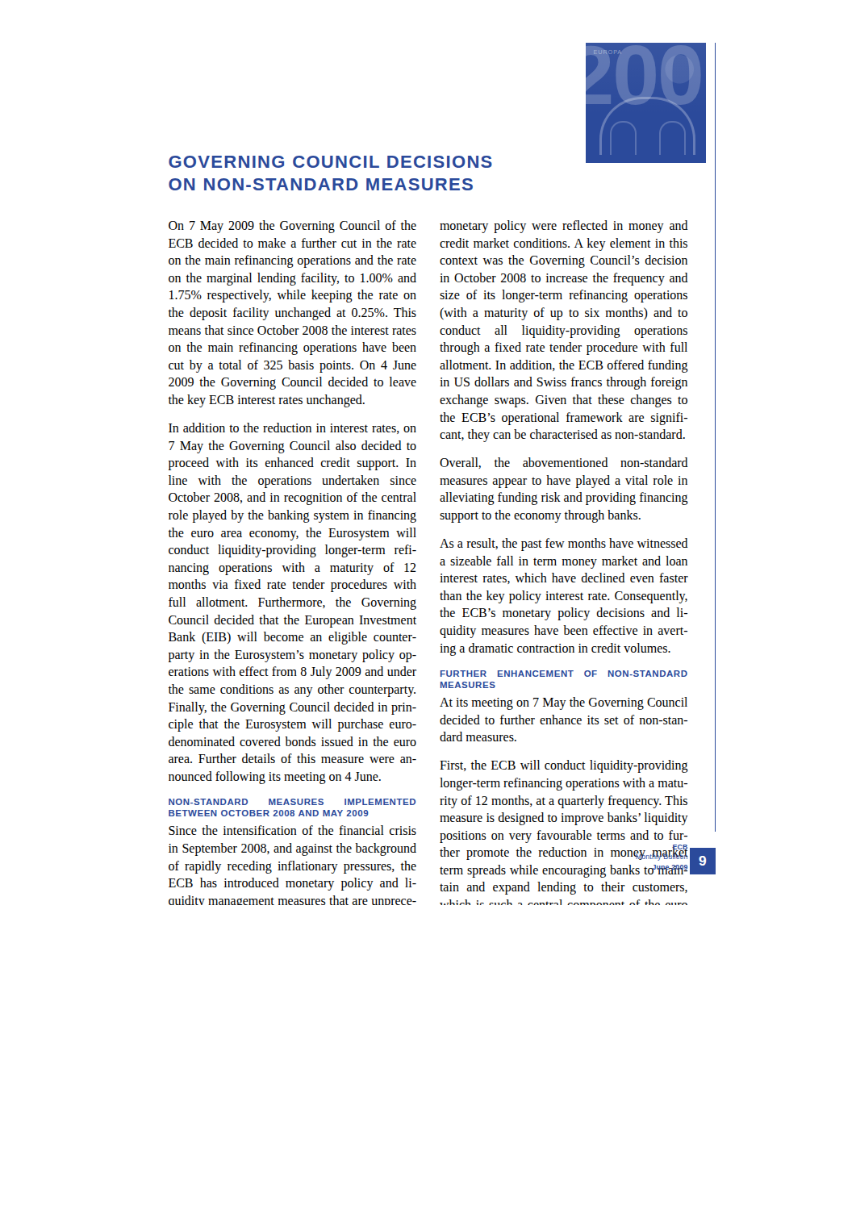EUROPA 200
Governing Council decisions
on non-standard measures
On 7 May 2009 the Governing Council of the ECB decided to make a further cut in the rate on the main refinancing operations and the rate on the marginal lending facility, to 1.00% and 1.75% respectively, while keeping the rate on the deposit facility unchanged at 0.25%. This means that since October 2008 the interest rates on the main refinancing operations have been cut by a total of 325 basis points. On 4 June 2009 the Governing Council decided to leave the key ECB interest rates unchanged.
In addition to the reduction in interest rates, on 7 May the Governing Council also decided to proceed with its enhanced credit support. In line with the operations undertaken since October 2008, and in recognition of the central role played by the banking system in financing the euro area economy, the Eurosystem will conduct liquidity-providing longer-term refinancing operations with a maturity of 12 months via fixed rate tender procedures with full allotment. Furthermore, the Governing Council decided that the European Investment Bank (EIB) will become an eligible counterparty in the Eurosystem’s monetary policy operations with effect from 8 July 2009 and under the same conditions as any other counterparty. Finally, the Governing Council decided in principle that the Eurosystem will purchase euro-denominated covered bonds issued in the euro area. Further details of this measure were announced following its meeting on 4 June.
Non-standard measures implemented between October 2008 and May 2009
Since the intensification of the financial crisis in September 2008, and against the background of rapidly receding inflationary pressures, the ECB has introduced monetary policy and liquidity management measures that are unprecedented in nature, scope and magnitude.
At the onset of the financial crisis the ECB implemented forceful liquidity measures, with a view to protecting the flow of credit to the euro area economy and ensuring that the Governing Council’s decisions concerning the stance of monetary policy were reflected in money and credit market conditions. A key element in this context was the Governing Council’s decision in October 2008 to increase the frequency and size of its longer-term refinancing operations (with a maturity of up to six months) and to conduct all liquidity-providing operations through a fixed rate tender procedure with full allotment. In addition, the ECB offered funding in US dollars and Swiss francs through foreign exchange swaps. Given that these changes to the ECB’s operational framework are significant, they can be characterised as non-standard.
Overall, the abovementioned non-standard measures appear to have played a vital role in alleviating funding risk and providing financing support to the economy through banks.
As a result, the past few months have witnessed a sizeable fall in term money market and loan interest rates, which have declined even faster than the key policy interest rate. Consequently, the ECB’s monetary policy decisions and liquidity measures have been effective in averting a dramatic contraction in credit volumes.
Further enhancement of non-standard measures
At its meeting on 7 May the Governing Council decided to further enhance its set of non-standard measures.
First, the ECB will conduct liquidity-providing longer-term refinancing operations with a maturity of 12 months, at a quarterly frequency. This measure is designed to improve banks’ liquidity positions on very favourable terms and to further promote the reduction in money market term spreads while encouraging banks to maintain and expand lending to their customers, which is such a central component of the euro area financial system. This measure is fully in line with those undertaken since October 2008, as it too operates through banks. The newly adopted operations will be conducted via fixed rate tender procedures with full allotment. The rate in the first of these operations, to be announced on 23 June 2009, will be the rate
ECB
Monthly Bulletin
June 2009
9